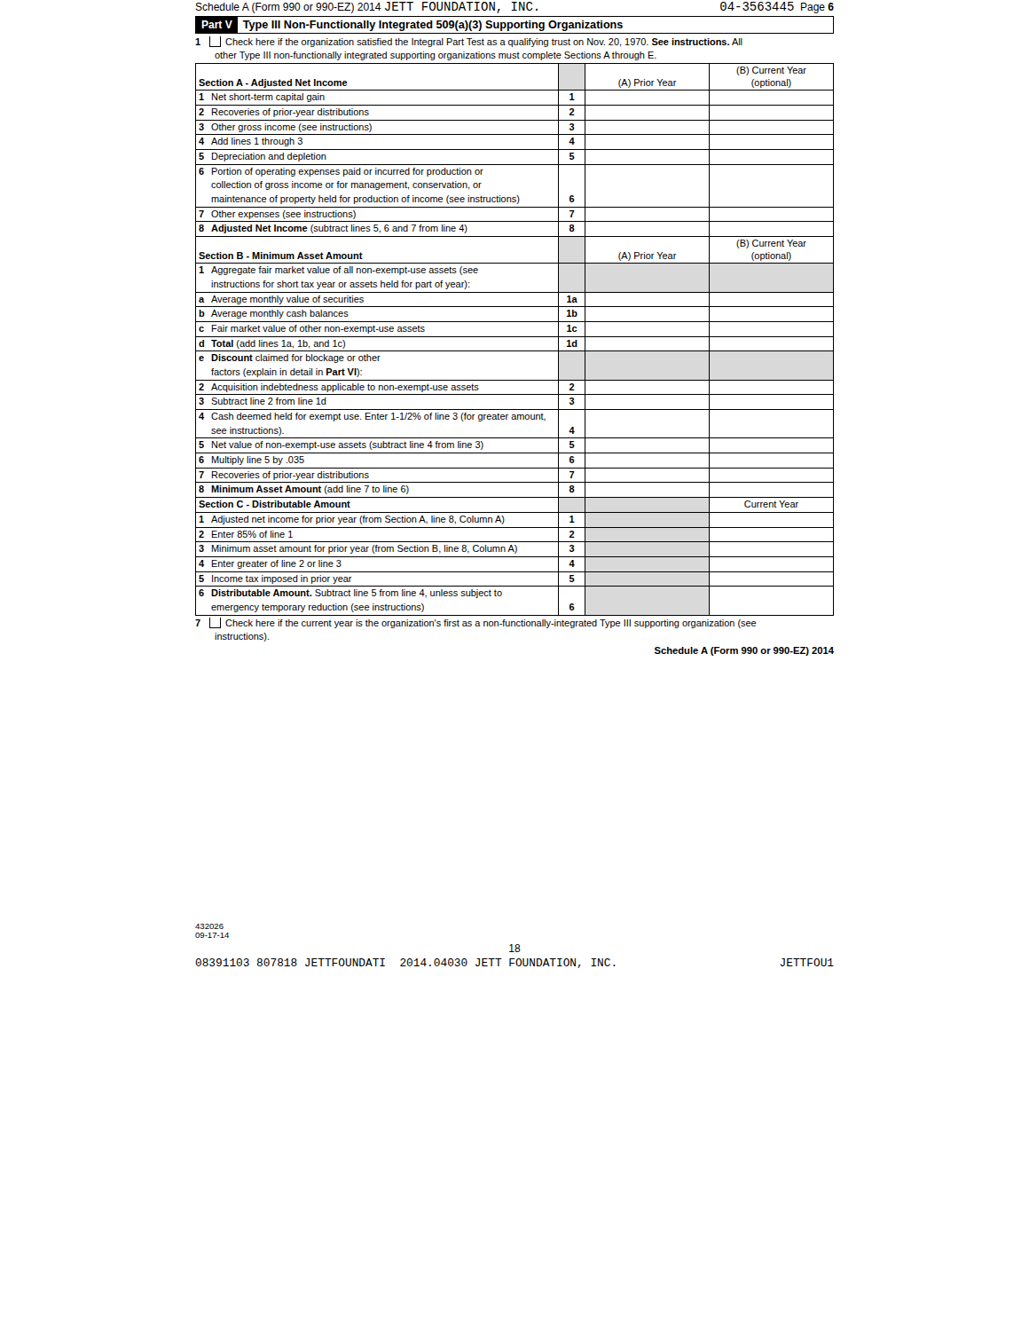Schedule A (Form 990 or 990-EZ) 2014 JETT FOUNDATION, INC.
04-3563445 Page 6
Part V
Type III Non-Functionally Integrated 509(a)(3) Supporting Organizations
1
Check here if the organization satisfied the Integral Part Test as a qualifying trust on Nov. 20, 1970. See instructions. All
other Type III non-functionally integrated supporting organizations must complete Sections A through E.
| Section A - Adjusted Net Income | | (A) Prior Year | (B) Current Year (optional) |
| 1 Net short-term capital gain | 1 | | |
| 2 Recoveries of prior-year distributions | 2 | | |
| 3 Other gross income (see instructions) | 3 | | |
| 4 Add lines 1 through 3 | 4 | | |
| 5 Depreciation and depletion | 5 | | |
| 6 Portion of operating expenses paid or incurred for production or | | | |
| collection of gross income or for management, conservation, or | | | |
| maintenance of property held for production of income (see instructions) | 6 | | |
| 7 Other expenses (see instructions) | 7 | | |
| 8 Adjusted Net Income (subtract lines 5, 6 and 7 from line 4) | 8 | | |
| Section B - Minimum Asset Amount | | (A) Prior Year | (B) Current Year (optional) |
| 1 Aggregate fair market value of all non-exempt-use assets (see | | | |
| instructions for short tax year or assets held for part of year): | | | |
| a Average monthly value of securities | 1a | | |
| b Average monthly cash balances | 1b | | |
| c Fair market value of other non-exempt-use assets | 1c | | |
| d Total (add lines 1a, 1b, and 1c) | 1d | | |
| e Discount claimed for blockage or other | | | |
| factors (explain in detail in Part VI ): | | | |
| 2 Acquisition indebtedness applicable to non-exempt-use assets | 2 | | |
| 3 Subtract line 2 from line 1d | 3 | | |
| 4 Cash deemed held for exempt use. Enter 1-1/2% of line 3 (for greater amount, | | | |
| see instructions). | 4 | | |
| 5 Net value of non-exempt-use assets (subtract line 4 from line 3) | 5 | | |
| 6 Multiply line 5 by .035 | 6 | | |
| 7 Recoveries of prior-year distributions | 7 | | |
| 8 Minimum Asset Amount (add line 7 to line 6) | 8 | | |
| Section C - Distributable Amount | | | Current Year |
| 1 Adjusted net income for prior year (from Section A, line 8, Column A) | 1 | | |
| 2 Enter 85% of line 1 | 2 | | |
| 3 Minimum asset amount for prior year (from Section B, line 8, Column A) | 3 | | |
| 4 Enter greater of line 2 or line 3 | 4 | | |
| 5 Income tax imposed in prior year | 5 | | |
| 6 Distributable Amount. Subtract line 5 from line 4, unless subject to | | | |
| emergency temporary reduction (see instructions) | 6 | | |
7
Check here if the current year is the organization's first as a non-functionally-integrated Type III supporting organization (see
instructions).
Schedule A (Form 990 or 990-EZ) 2014
432026
09-17-14
18
08391103 807818 JETTFOUNDATI 2014.04030 JETT FOUNDATION, INC.
JETTFOU1